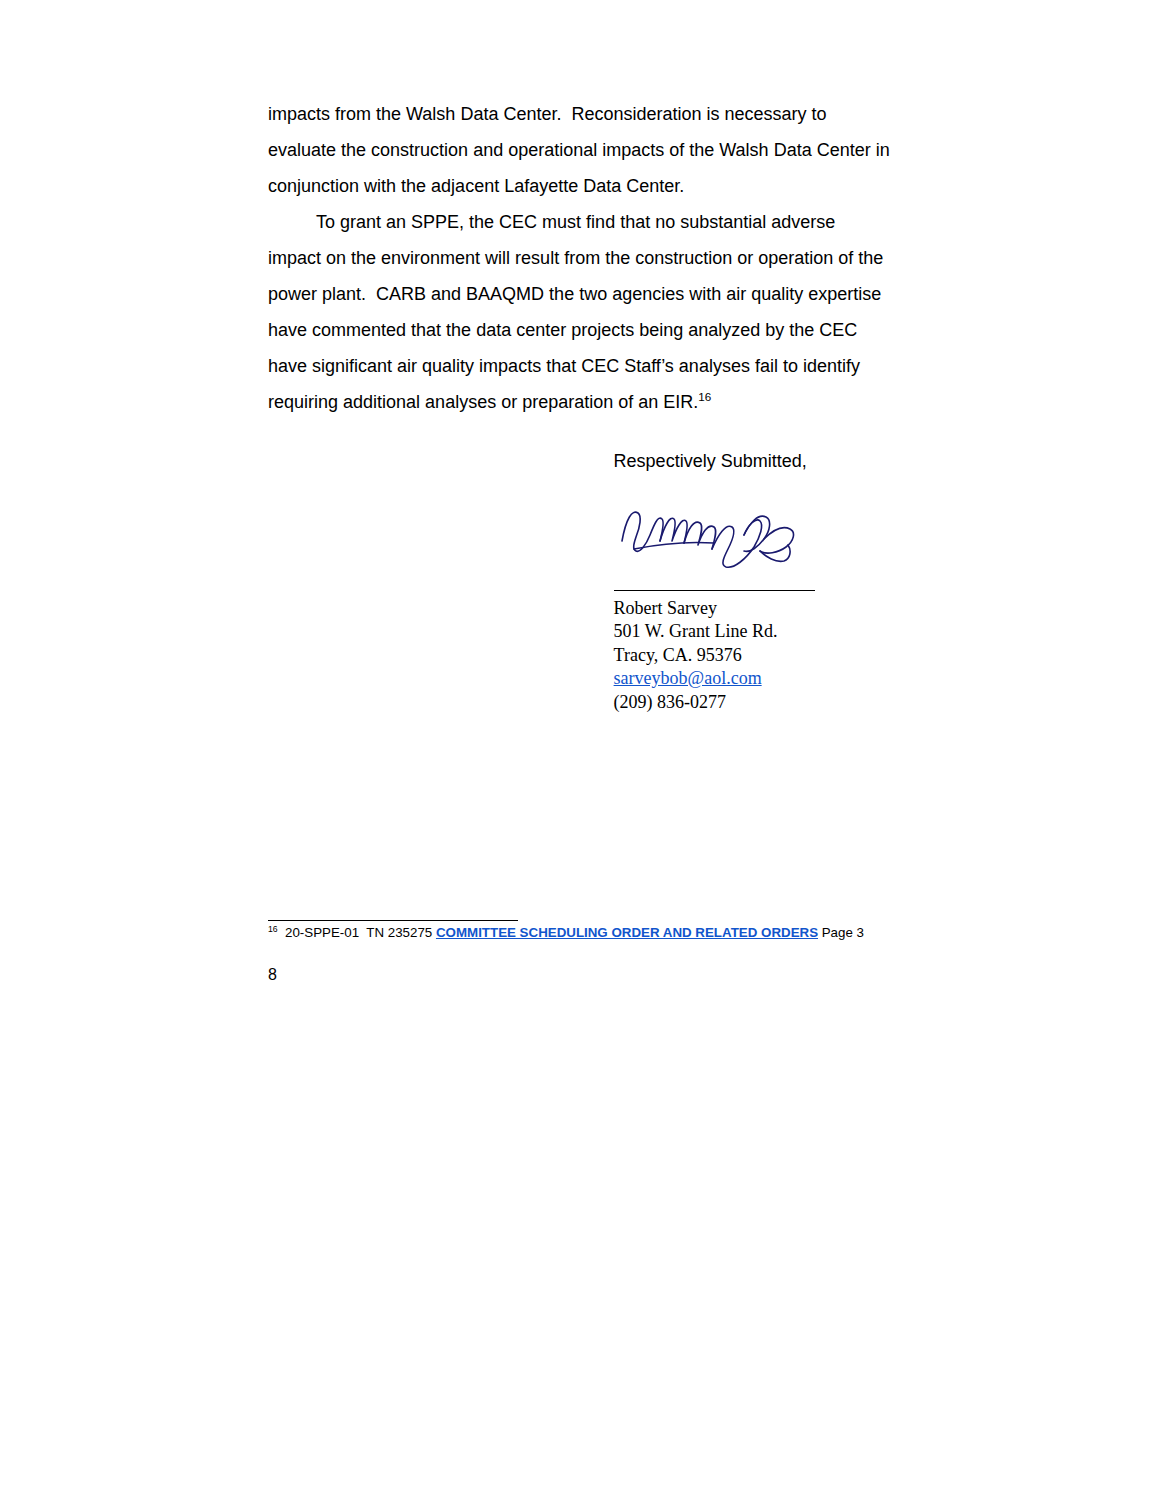impacts from the Walsh Data Center. Reconsideration is necessary to evaluate the construction and operational impacts of the Walsh Data Center in conjunction with the adjacent Lafayette Data Center.
To grant an SPPE, the CEC must find that no substantial adverse impact on the environment will result from the construction or operation of the power plant. CARB and BAAQMD the two agencies with air quality expertise have commented that the data center projects being analyzed by the CEC have significant air quality impacts that CEC Staff’s analyses fail to identify requiring additional analyses or preparation of an EIR.16
Respectively Submitted,
Robert Sarvey
501 W. Grant Line Rd.
Tracy, CA. 95376
sarveybob@aol.com
(209) 836-0277
16 20-SPPE-01 TN 235275 COMMITTEE SCHEDULING ORDER AND RELATED ORDERS Page 3
8